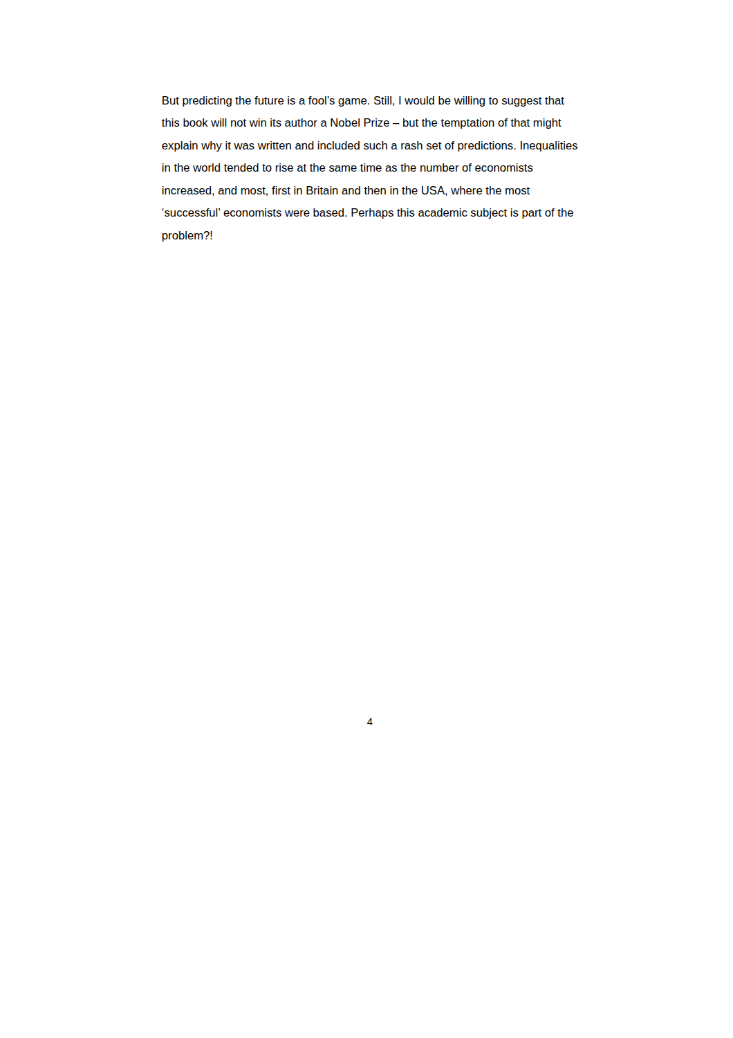But predicting the future is a fool’s game. Still, I would be willing to suggest that this book will not win its author a Nobel Prize – but the temptation of that might explain why it was written and included such a rash set of predictions. Inequalities in the world tended to rise at the same time as the number of economists increased, and most, first in Britain and then in the USA, where the most ‘successful’ economists were based. Perhaps this academic subject is part of the problem?!
4